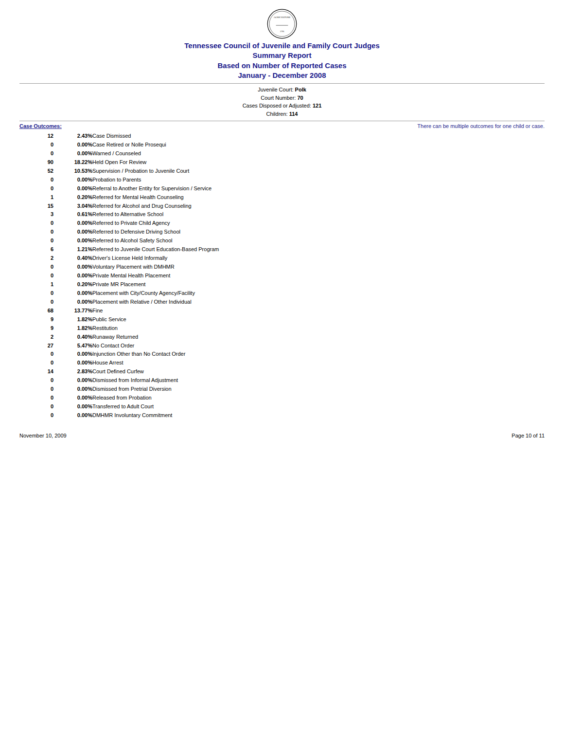Tennessee Council of Juvenile and Family Court Judges
Summary Report
Based on Number of Reported Cases
January - December 2008
Juvenile Court: Polk
Court Number: 70
Cases Disposed or Adjusted: 121
Children: 114
Case Outcomes:
There can be multiple outcomes for one child or case.
| 12 | 2.43% | Case Dismissed |
| 0 | 0.00% | Case Retired or Nolle Prosequi |
| 0 | 0.00% | Warned / Counseled |
| 90 | 18.22% | Held Open For Review |
| 52 | 10.53% | Supervision / Probation to Juvenile Court |
| 0 | 0.00% | Probation to Parents |
| 0 | 0.00% | Referral to Another Entity for Supervision / Service |
| 1 | 0.20% | Referred for Mental Health Counseling |
| 15 | 3.04% | Referred for Alcohol and Drug Counseling |
| 3 | 0.61% | Referred to Alternative School |
| 0 | 0.00% | Referred to Private Child Agency |
| 0 | 0.00% | Referred to Defensive Driving School |
| 0 | 0.00% | Referred to Alcohol Safety School |
| 6 | 1.21% | Referred to Juvenile Court Education-Based Program |
| 2 | 0.40% | Driver's License Held Informally |
| 0 | 0.00% | Voluntary Placement with DMHMR |
| 0 | 0.00% | Private Mental Health Placement |
| 1 | 0.20% | Private MR Placement |
| 0 | 0.00% | Placement with City/County Agency/Facility |
| 0 | 0.00% | Placement with Relative / Other Individual |
| 68 | 13.77% | Fine |
| 9 | 1.82% | Public Service |
| 9 | 1.82% | Restitution |
| 2 | 0.40% | Runaway Returned |
| 27 | 5.47% | No Contact Order |
| 0 | 0.00% | Injunction Other than No Contact Order |
| 0 | 0.00% | House Arrest |
| 14 | 2.83% | Court Defined Curfew |
| 0 | 0.00% | Dismissed from Informal Adjustment |
| 0 | 0.00% | Dismissed from Pretrial Diversion |
| 0 | 0.00% | Released from Probation |
| 0 | 0.00% | Transferred to Adult Court |
| 0 | 0.00% | DMHMR Involuntary Commitment |
November 10, 2009
Page 10 of 11